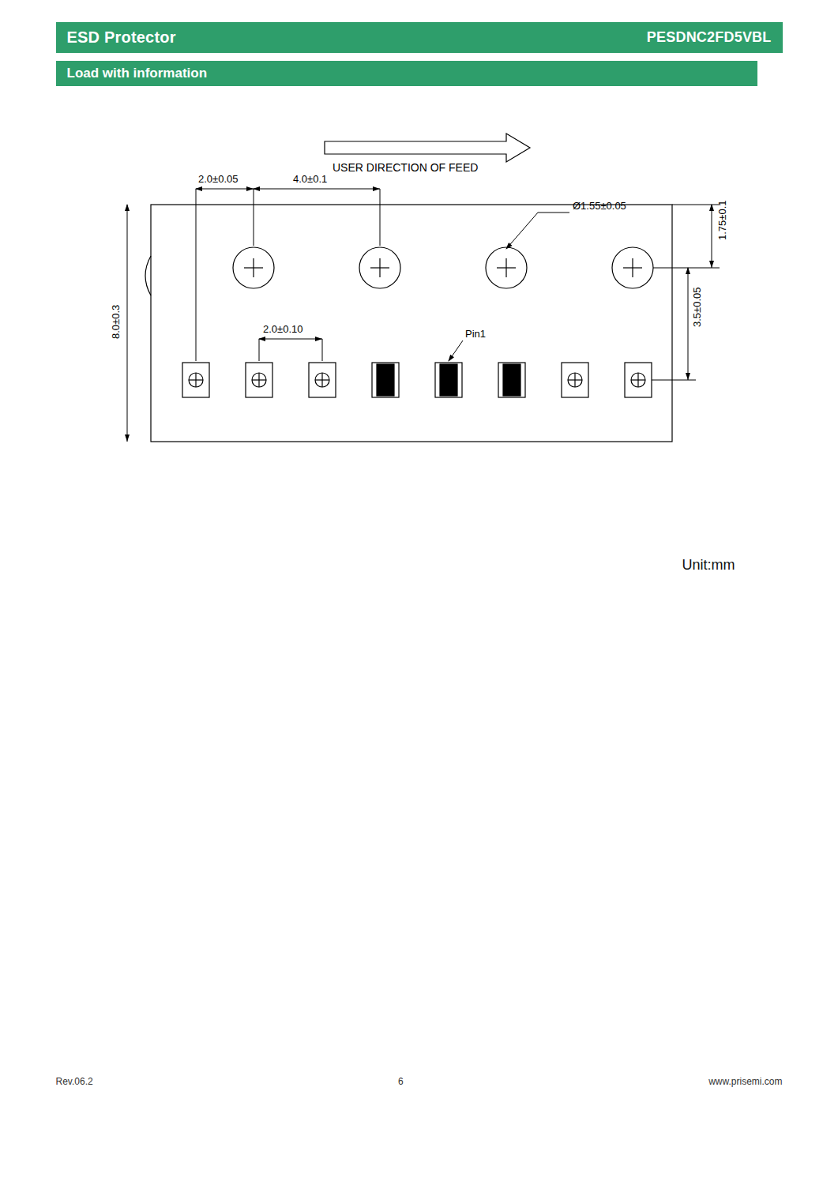ESD Protector
PESDNC2FD5VBL
Load with information
USER DIRECTION OF FEED Pin1 Ø1.55±0.05 2.0±0.05 4.0±0.1 2.0±0.10 8.0±0.3 1.75±0.1 3.5±0.05
Unit:mm
Rev.06.2
6
www.prisemi.com